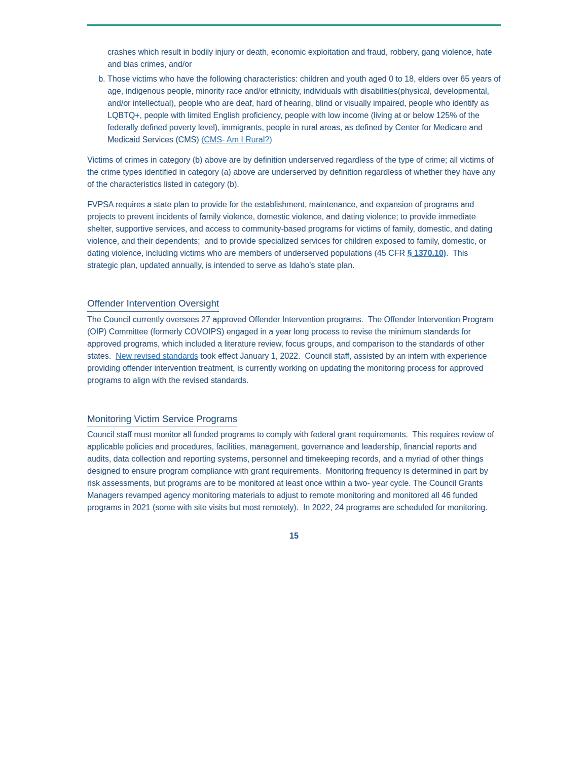crashes which result in bodily injury or death, economic exploitation and fraud, robbery, gang violence, hate and bias crimes, and/or
Those victims who have the following characteristics: children and youth aged 0 to 18, elders over 65 years of age, indigenous people, minority race and/or ethnicity, individuals with disabilities(physical, developmental, and/or intellectual), people who are deaf, hard of hearing, blind or visually impaired, people who identify as LQBTQ+, people with limited English proficiency, people with low income (living at or below 125% of the federally defined poverty level), immigrants, people in rural areas, as defined by Center for Medicare and Medicaid Services (CMS) (CMS- Am I Rural?)
Victims of crimes in category (b) above are by definition underserved regardless of the type of crime; all victims of the crime types identified in category (a) above are underserved by definition regardless of whether they have any of the characteristics listed in category (b).
FVPSA requires a state plan to provide for the establishment, maintenance, and expansion of programs and projects to prevent incidents of family violence, domestic violence, and dating violence; to provide immediate shelter, supportive services, and access to community-based programs for victims of family, domestic, and dating violence, and their dependents; and to provide specialized services for children exposed to family, domestic, or dating violence, including victims who are members of underserved populations (45 CFR § 1370.10). This strategic plan, updated annually, is intended to serve as Idaho's state plan.
Offender Intervention Oversight
The Council currently oversees 27 approved Offender Intervention programs. The Offender Intervention Program (OIP) Committee (formerly COVOIPS) engaged in a year long process to revise the minimum standards for approved programs, which included a literature review, focus groups, and comparison to the standards of other states. New revised standards took effect January 1, 2022. Council staff, assisted by an intern with experience providing offender intervention treatment, is currently working on updating the monitoring process for approved programs to align with the revised standards.
Monitoring Victim Service Programs
Council staff must monitor all funded programs to comply with federal grant requirements. This requires review of applicable policies and procedures, facilities, management, governance and leadership, financial reports and audits, data collection and reporting systems, personnel and timekeeping records, and a myriad of other things designed to ensure program compliance with grant requirements. Monitoring frequency is determined in part by risk assessments, but programs are to be monitored at least once within a two- year cycle. The Council Grants Managers revamped agency monitoring materials to adjust to remote monitoring and monitored all 46 funded programs in 2021 (some with site visits but most remotely). In 2022, 24 programs are scheduled for monitoring.
15